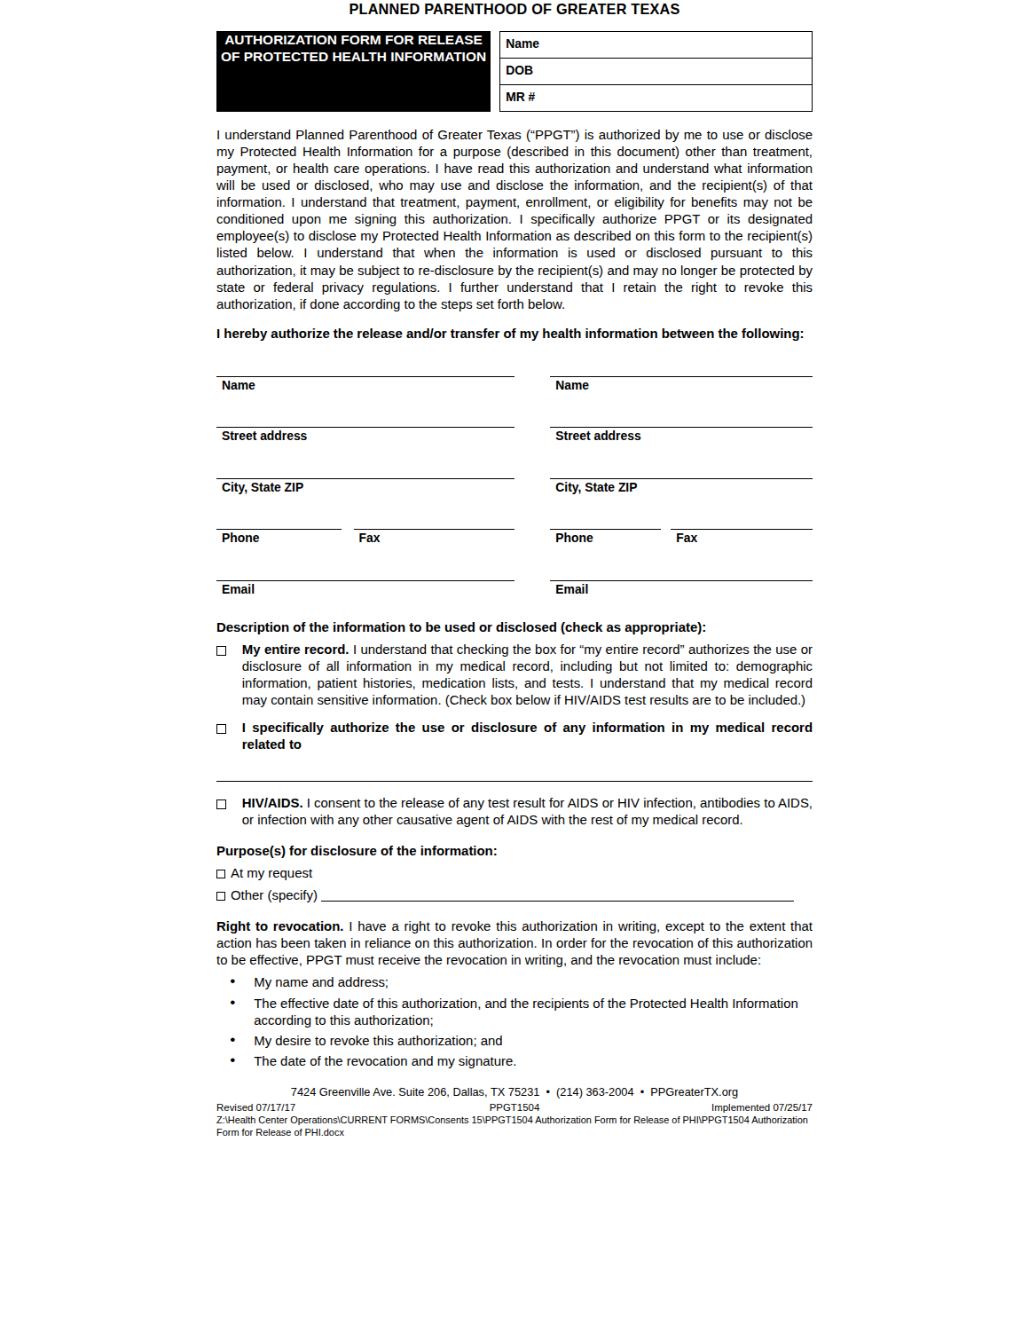PLANNED PARENTHOOD OF GREATER TEXAS
| AUTHORIZATION FORM FOR RELEASE OF PROTECTED HEALTH INFORMATION | | / Name / / DOB / / MR # / |
I understand Planned Parenthood of Greater Texas (“PPGT”) is authorized by me to use or disclose my Protected Health Information for a purpose (described in this document) other than treatment, payment, or health care operations. I have read this authorization and understand what information will be used or disclosed, who may use and disclose the information, and the recipient(s) of that information. I understand that treatment, payment, enrollment, or eligibility for benefits may not be conditioned upon me signing this authorization. I specifically authorize PPGT or its designated employee(s) to disclose my Protected Health Information as described on this form to the recipient(s) listed below. I understand that when the information is used or disclosed pursuant to this authorization, it may be subject to re-disclosure by the recipient(s) and may no longer be protected by state or federal privacy regulations. I further understand that I retain the right to revoke this authorization, if done according to the steps set forth below.
I hereby authorize the release and/or transfer of my health information between the following:
| Name Street address City, State ZIP / Phone / / Fax / Email | | Name Street address City, State ZIP / Phone / / Fax / Email |
Description of the information to be used or disclosed (check as appropriate):
My entire record. I understand that checking the box for “my entire record” authorizes the use or disclosure of all information in my medical record, including but not limited to: demographic information, patient histories, medication lists, and tests. I understand that my medical record may contain sensitive information. (Check box below if HIV/AIDS test results are to be included.)
I specifically authorize the use or disclosure of any information in my medical record related to
HIV/AIDS. I consent to the release of any test result for AIDS or HIV infection, antibodies to AIDS, or infection with any other causative agent of AIDS with the rest of my medical record.
Purpose(s) for disclosure of the information:
At my request
Other (specify)
Right to revocation. I have a right to revoke this authorization in writing, except to the extent that action has been taken in reliance on this authorization. In order for the revocation of this authorization to be effective, PPGT must receive the revocation in writing, and the revocation must include:
My name and address;
The effective date of this authorization, and the recipients of the Protected Health Information according to this authorization;
My desire to revoke this authorization; and
The date of the revocation and my signature.
7424 Greenville Ave. Suite 206, Dallas, TX 75231 • (214) 363-2004 • PPGreaterTX.org
| Revised 07/17/17 | PPGT1504 | Implemented 07/25/17 |
Z:\Health Center Operations\CURRENT FORMS\Consents 15\PPGT1504 Authorization Form for Release of PHI\PPGT1504 Authorization Form for Release of PHI.docx